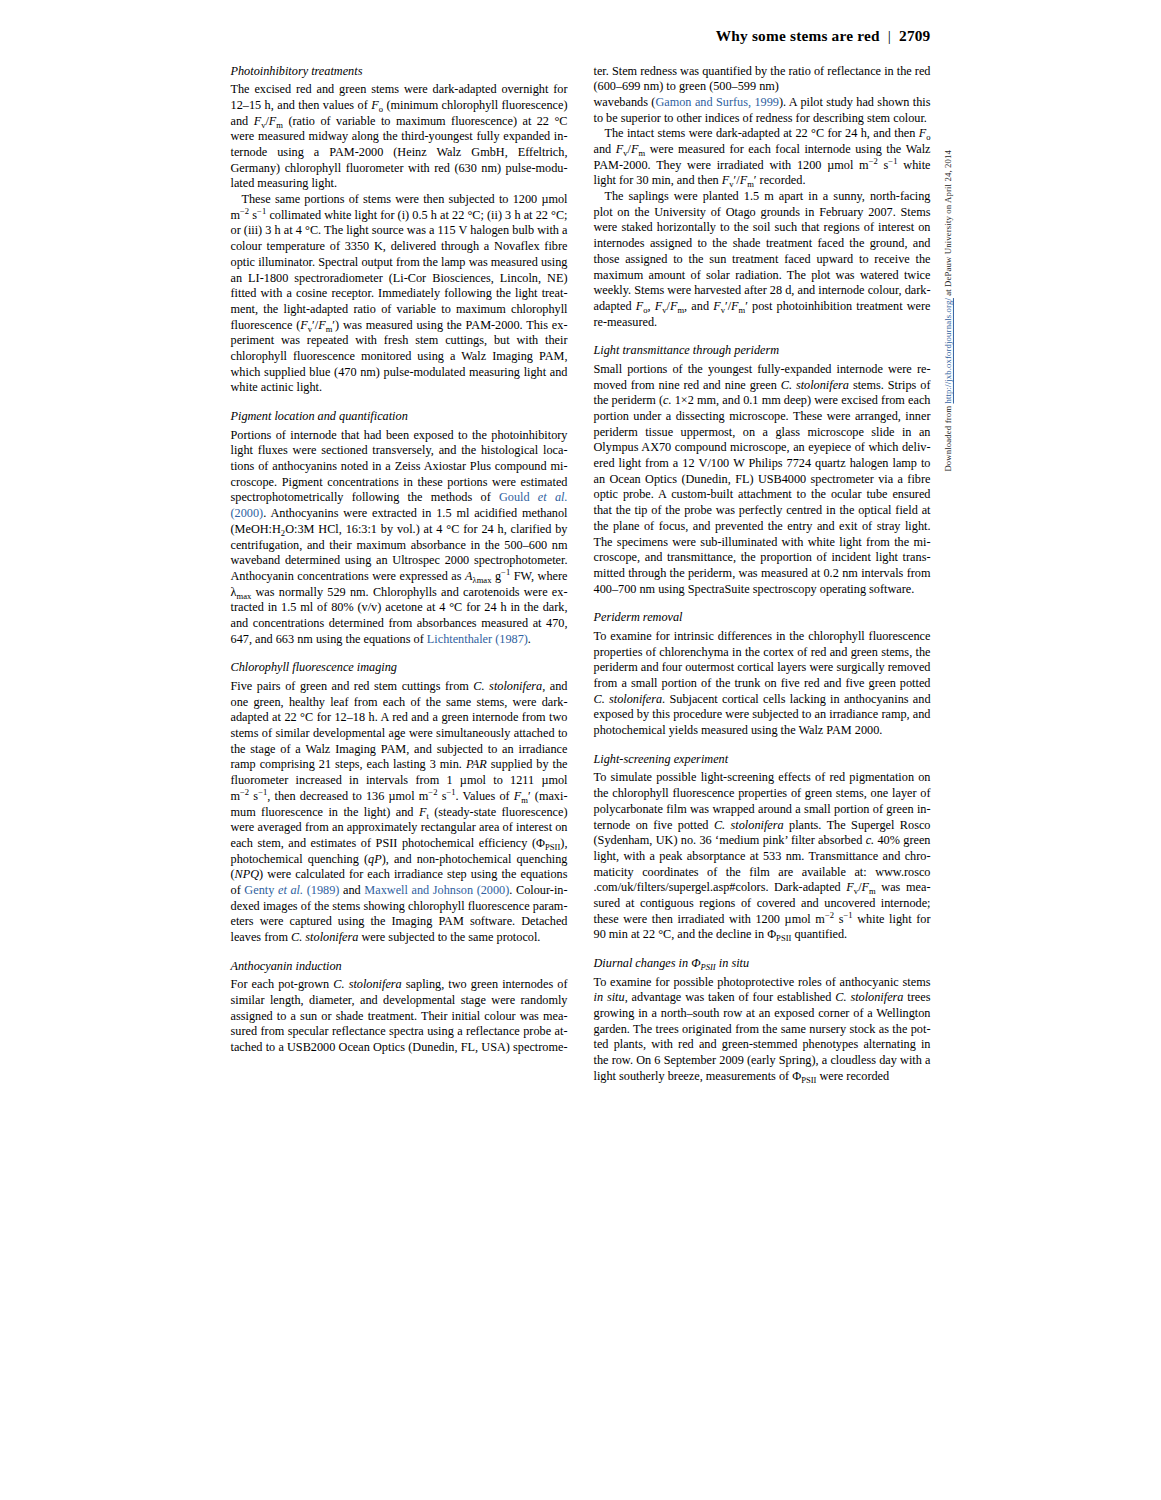Why some stems are red | 2709
Downloaded from http://jxb.oxfordjournals.org/ at DePauw University on April 24, 2014
Photoinhibitory treatments
The excised red and green stems were dark-adapted overnight for 12–15 h, and then values of Fo (minimum chlorophyll fluorescence) and Fv/Fm (ratio of variable to maximum fluorescence) at 22 °C were measured midway along the third-youngest fully expanded internode using a PAM-2000 (Heinz Walz GmbH, Effeltrich, Germany) chlorophyll fluorometer with red (630 nm) pulse-modulated measuring light.
These same portions of stems were then subjected to 1200 µmol m−2 s−1 collimated white light for (i) 0.5 h at 22 °C; (ii) 3 h at 22 °C; or (iii) 3 h at 4 °C. The light source was a 115 V halogen bulb with a colour temperature of 3350 K, delivered through a Novaflex fibre optic illuminator. Spectral output from the lamp was measured using an LI-1800 spectroradiometer (Li-Cor Biosciences, Lincoln, NE) fitted with a cosine receptor. Immediately following the light treatment, the light-adapted ratio of variable to maximum chlorophyll fluorescence (Fv′/Fm′) was measured using the PAM-2000. This experiment was repeated with fresh stem cuttings, but with their chlorophyll fluorescence monitored using a Walz Imaging PAM, which supplied blue (470 nm) pulse-modulated measuring light and white actinic light.
Pigment location and quantification
Portions of internode that had been exposed to the photoinhibitory light fluxes were sectioned transversely, and the histological locations of anthocyanins noted in a Zeiss Axiostar Plus compound microscope. Pigment concentrations in these portions were estimated spectrophotometrically following the methods of Gould et al. (2000). Anthocyanins were extracted in 1.5 ml acidified methanol (MeOH:H2O:3M HCl, 16:3:1 by vol.) at 4 °C for 24 h, clarified by centrifugation, and their maximum absorbance in the 500–600 nm waveband determined using an Ultrospec 2000 spectrophotometer. Anthocyanin concentrations were expressed as Aλmax g−1 FW, where λmax was normally 529 nm. Chlorophylls and carotenoids were extracted in 1.5 ml of 80% (v/v) acetone at 4 °C for 24 h in the dark, and concentrations determined from absorbances measured at 470, 647, and 663 nm using the equations of Lichtenthaler (1987).
Chlorophyll fluorescence imaging
Five pairs of green and red stem cuttings from C. stolonifera, and one green, healthy leaf from each of the same stems, were dark-adapted at 22 °C for 12–18 h. A red and a green internode from two stems of similar developmental age were simultaneously attached to the stage of a Walz Imaging PAM, and subjected to an irradiance ramp comprising 21 steps, each lasting 3 min. PAR supplied by the fluorometer increased in intervals from 1 µmol to 1211 µmol m−2 s−1, then decreased to 136 µmol m−2 s−1. Values of Fm′ (maximum fluorescence in the light) and Ft (steady-state fluorescence) were averaged from an approximately rectangular area of interest on each stem, and estimates of PSII photochemical efficiency (ΦPSII), photochemical quenching (qP), and non-photochemical quenching (NPQ) were calculated for each irradiance step using the equations of Genty et al. (1989) and Maxwell and Johnson (2000). Colour-indexed images of the stems showing chlorophyll fluorescence parameters were captured using the Imaging PAM software. Detached leaves from C. stolonifera were subjected to the same protocol.
Anthocyanin induction
For each pot-grown C. stolonifera sapling, two green internodes of similar length, diameter, and developmental stage were randomly assigned to a sun or shade treatment. Their initial colour was measured from specular reflectance spectra using a reflectance probe attached to a USB2000 Ocean Optics (Dunedin, FL, USA) spectrometer. Stem redness was quantified by the ratio of reflectance in the red (600–699 nm) to green (500–599 nm)
wavebands (Gamon and Surfus, 1999). A pilot study had shown this to be superior to other indices of redness for describing stem colour.
The intact stems were dark-adapted at 22 °C for 24 h, and then Fo and Fv/Fm were measured for each focal internode using the Walz PAM-2000. They were irradiated with 1200 µmol m−2 s−1 white light for 30 min, and then Fv′/Fm′ recorded.
The saplings were planted 1.5 m apart in a sunny, north-facing plot on the University of Otago grounds in February 2007. Stems were staked horizontally to the soil such that regions of interest on internodes assigned to the shade treatment faced the ground, and those assigned to the sun treatment faced upward to receive the maximum amount of solar radiation. The plot was watered twice weekly. Stems were harvested after 28 d, and internode colour, dark-adapted Fo, Fv/Fm, and Fv′/Fm′ post photoinhibition treatment were re-measured.
Light transmittance through periderm
Small portions of the youngest fully-expanded internode were removed from nine red and nine green C. stolonifera stems. Strips of the periderm (c. 1×2 mm, and 0.1 mm deep) were excised from each portion under a dissecting microscope. These were arranged, inner periderm tissue uppermost, on a glass microscope slide in an Olympus AX70 compound microscope, an eyepiece of which delivered light from a 12 V/100 W Philips 7724 quartz halogen lamp to an Ocean Optics (Dunedin, FL) USB4000 spectrometer via a fibre optic probe. A custom-built attachment to the ocular tube ensured that the tip of the probe was perfectly centred in the optical field at the plane of focus, and prevented the entry and exit of stray light. The specimens were sub-illuminated with white light from the microscope, and transmittance, the proportion of incident light transmitted through the periderm, was measured at 0.2 nm intervals from 400–700 nm using SpectraSuite spectroscopy operating software.
Periderm removal
To examine for intrinsic differences in the chlorophyll fluorescence properties of chlorenchyma in the cortex of red and green stems, the periderm and four outermost cortical layers were surgically removed from a small portion of the trunk on five red and five green potted C. stolonifera. Subjacent cortical cells lacking in anthocyanins and exposed by this procedure were subjected to an irradiance ramp, and photochemical yields measured using the Walz PAM 2000.
Light-screening experiment
To simulate possible light-screening effects of red pigmentation on the chlorophyll fluorescence properties of green stems, one layer of polycarbonate film was wrapped around a small portion of green internode on five potted C. stolonifera plants. The Supergel Rosco (Sydenham, UK) no. 36 ‘medium pink’ filter absorbed c. 40% green light, with a peak absorptance at 533 nm. Transmittance and chromaticity coordinates of the film are available at: www.rosco .com/uk/filters/supergel.asp#colors. Dark-adapted Fv/Fm was measured at contiguous regions of covered and uncovered internode; these were then irradiated with 1200 µmol m−2 s−1 white light for 90 min at 22 °C, and the decline in ΦPSII quantified.
Diurnal changes in ΦPSII in situ
To examine for possible photoprotective roles of anthocyanic stems in situ, advantage was taken of four established C. stolonifera trees growing in a north–south row at an exposed corner of a Wellington garden. The trees originated from the same nursery stock as the potted plants, with red and green-stemmed phenotypes alternating in the row. On 6 September 2009 (early Spring), a cloudless day with a light southerly breeze, measurements of ΦPSII were recorded